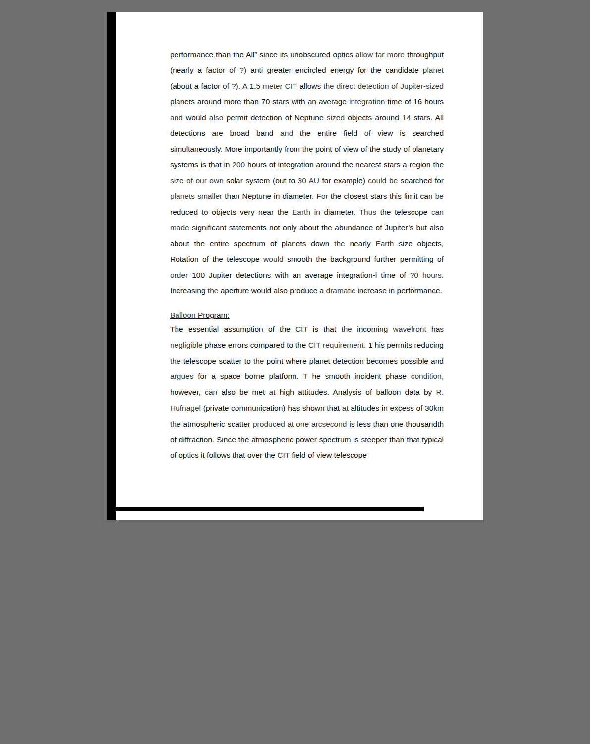performance than the All” since its unobscured optics allow far more throughput (nearly a factor of ?) anti greater encircled energy for the candidate planet (about a factor of ?). A 1.5 meter CIT allows the direct detection of Jupiter-sized planets around more than 70 stars with an average integration time of 16 hours and would also permit detection of Neptune sized objects around 14 stars. All detections are broad band and the entire field of view is searched simultaneously. More importantly from the point of view of the study of planetary systems is that in 200 hours of integration around the nearest stars a region the size of our own solar system (out to 30 AU for example) could be searched for planets smaller than Neptune in diameter. For the closest stars this limit can be reduced to objects very near the Earth in diameter. Thus the telescope can made significant statements not only about the abundance of Jupiter’s but also about the entire spectrum of planets down the nearly Earth size objects, Rotation of the telescope would smooth the background further permitting of order 100 Jupiter detections with an average integration-l time of ?0 hours. Increasing the aperture would also produce a dramatic increase in performance.
Balloon Program:
The essential assumption of the CIT is that the incoming wavefront has negligible phase errors compared to the CIT requirement. 1 his permits reducing the telescope scatter to the point where planet detection becomes possible and argues for a space borne platform. T he smooth incident phase condition, however, can also be met at high attitudes. Analysis of balloon data by R. Hufnagel (private communication) has shown that at altitudes in excess of 30km the atmospheric scatter produced at one arcsecond is less than one thousandth of diffraction. Since the atmospheric power spectrum is steeper than that typical of optics it follows that over the CIT field of view telescope